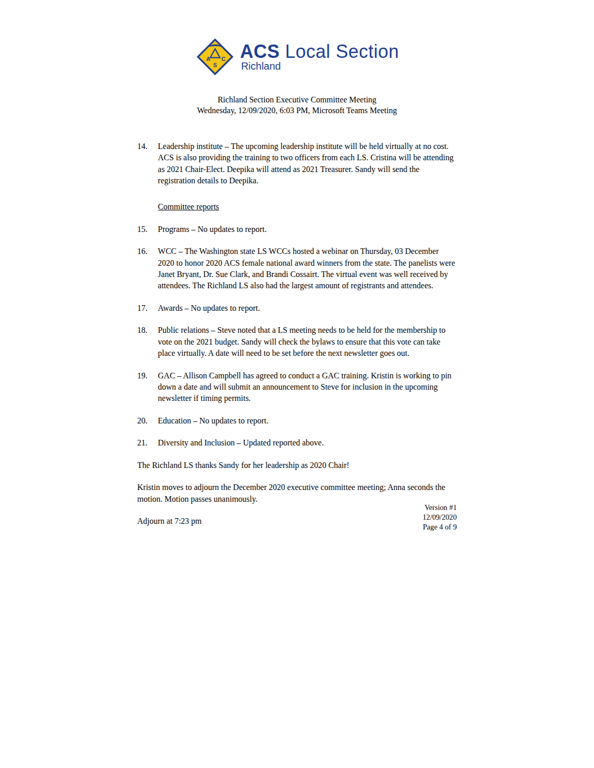A S C ACS Local Section
Richland
Richland Section Executive Committee Meeting
Wednesday, 12/09/2020, 6:03 PM, Microsoft Teams Meeting
14. Leadership institute – The upcoming leadership institute will be held virtually at no cost. ACS is also providing the training to two officers from each LS. Cristina will be attending as 2021 Chair-Elect. Deepika will attend as 2021 Treasurer. Sandy will send the registration details to Deepika.
Committee reports
15. Programs – No updates to report.
16. WCC – The Washington state LS WCCs hosted a webinar on Thursday, 03 December 2020 to honor 2020 ACS female national award winners from the state. The panelists were Janet Bryant, Dr. Sue Clark, and Brandi Cossairt. The virtual event was well received by attendees. The Richland LS also had the largest amount of registrants and attendees.
17. Awards – No updates to report.
18. Public relations – Steve noted that a LS meeting needs to be held for the membership to vote on the 2021 budget. Sandy will check the bylaws to ensure that this vote can take place virtually. A date will need to be set before the next newsletter goes out.
19. GAC – Allison Campbell has agreed to conduct a GAC training. Kristin is working to pin down a date and will submit an announcement to Steve for inclusion in the upcoming newsletter if timing permits.
20. Education – No updates to report.
21. Diversity and Inclusion – Updated reported above.
The Richland LS thanks Sandy for her leadership as 2020 Chair!
Kristin moves to adjourn the December 2020 executive committee meeting; Anna seconds the motion. Motion passes unanimously.
Adjourn at 7:23 pm
Version #1
12/09/2020
Page 4 of 9